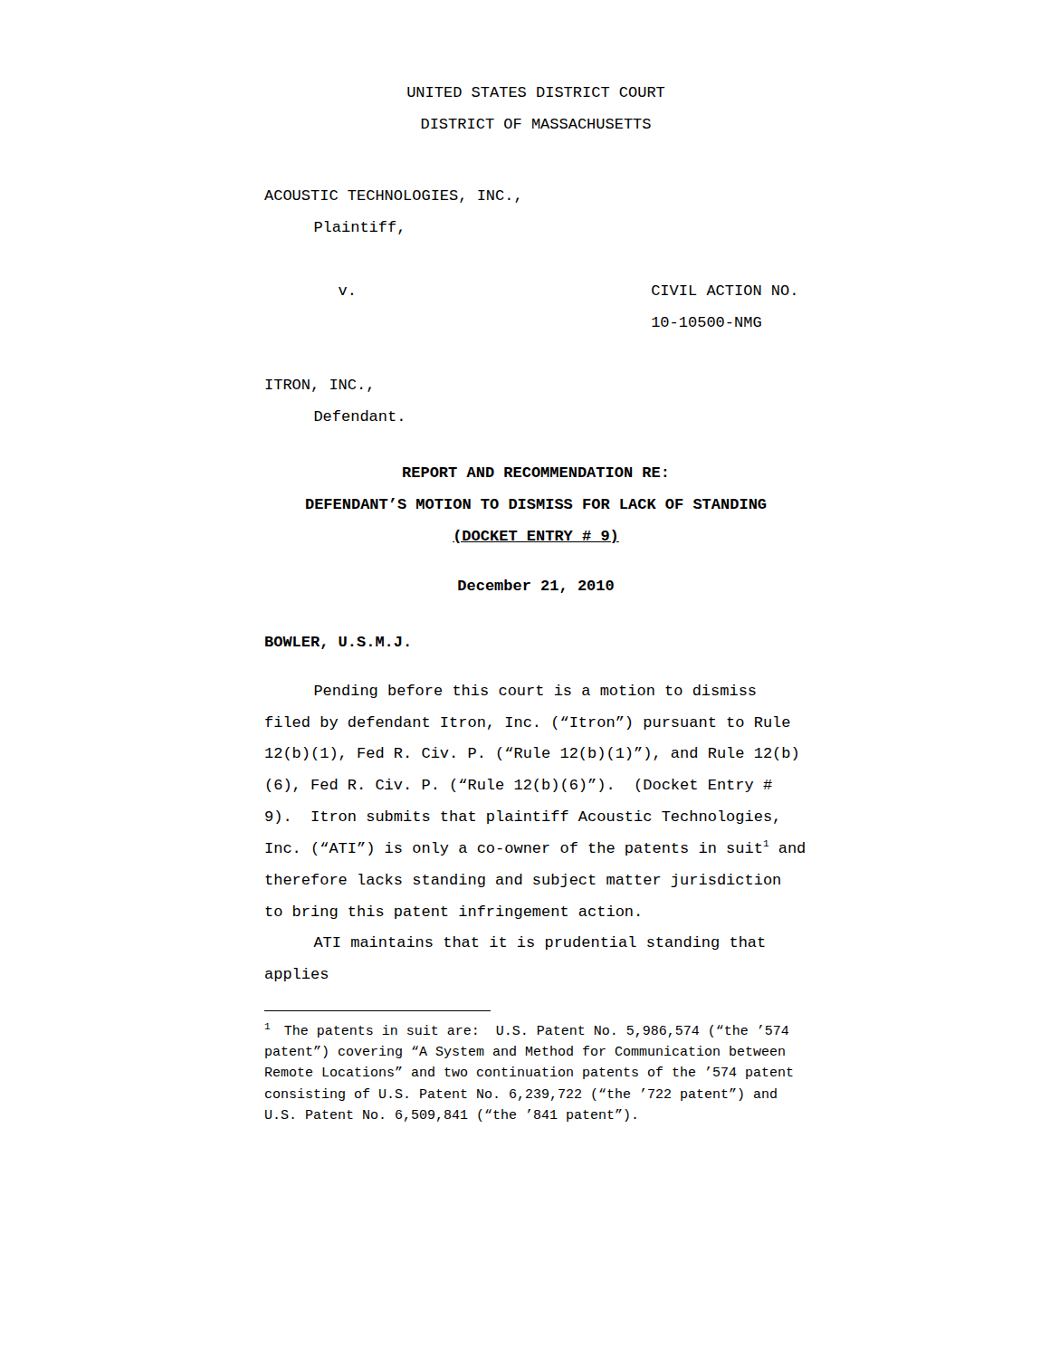UNITED STATES DISTRICT COURT
DISTRICT OF MASSACHUSETTS
ACOUSTIC TECHNOLOGIES, INC.,
Plaintiff,
v.
CIVIL ACTION NO.
10-10500-NMG
ITRON, INC.,
Defendant.
REPORT AND RECOMMENDATION RE:
DEFENDANT’S MOTION TO DISMISS FOR LACK OF STANDING
(DOCKET ENTRY # 9)
December 21, 2010
BOWLER, U.S.M.J.
Pending before this court is a motion to dismiss filed by defendant Itron, Inc. (“Itron”) pursuant to Rule 12(b)(1), Fed R. Civ. P. (“Rule 12(b)(1)”), and Rule 12(b)(6), Fed R. Civ. P. (“Rule 12(b)(6)”). (Docket Entry # 9). Itron submits that plaintiff Acoustic Technologies, Inc. (“ATI”) is only a co-owner of the patents in suit1 and therefore lacks standing and subject matter jurisdiction to bring this patent infringement action.
ATI maintains that it is prudential standing that applies
1 The patents in suit are: U.S. Patent No. 5,986,574 (“the ’574 patent”) covering “A System and Method for Communication between Remote Locations” and two continuation patents of the ’574 patent consisting of U.S. Patent No. 6,239,722 (“the ’722 patent”) and U.S. Patent No. 6,509,841 (“the ’841 patent”).